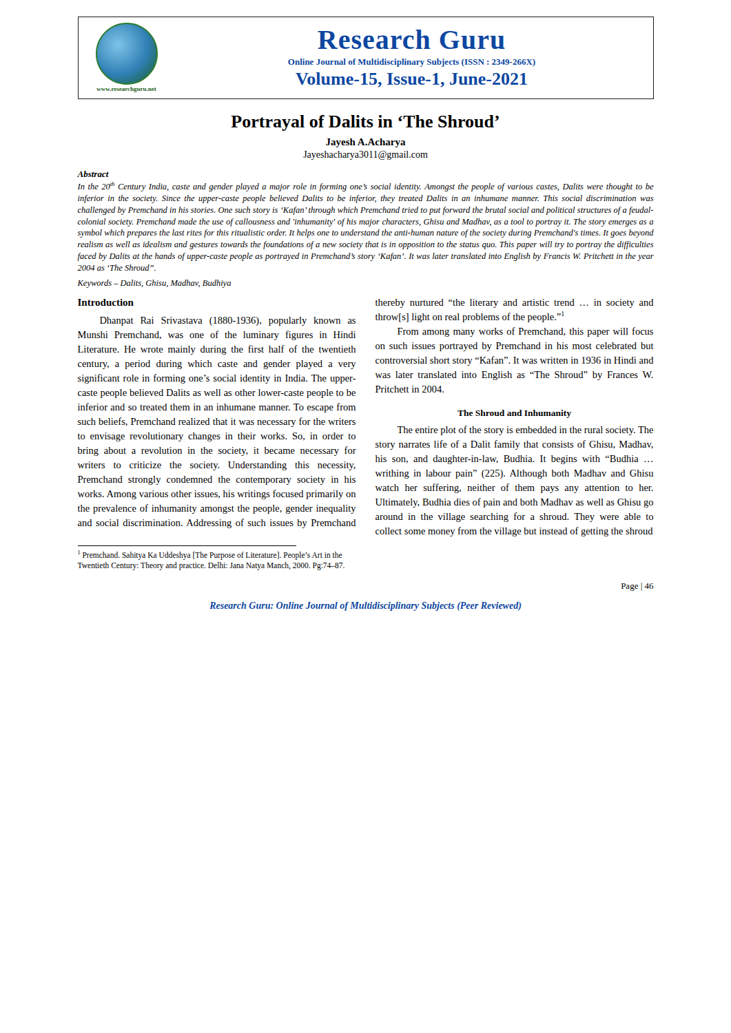www.researchguru.net
Research Guru
Online Journal of Multidisciplinary Subjects (ISSN : 2349-266X)
Volume-15, Issue-1, June-2021
Portrayal of Dalits in ‘The Shroud’
Jayesh A.Acharya
Jayeshacharya3011@gmail.com
Abstract
In the 20th Century India, caste and gender played a major role in forming one’s social identity. Amongst the people of various castes, Dalits were thought to be inferior in the society. Since the upper-caste people believed Dalits to be inferior, they treated Dalits in an inhumane manner. This social discrimination was challenged by Premchand in his stories. One such story is ‘Kafan’ through which Premchand tried to put forward the brutal social and political structures of a feudal-colonial society. Premchand made the use of callousness and 'inhumanity' of his major characters, Ghisu and Madhav, as a tool to portray it. The story emerges as a symbol which prepares the last rites for this ritualistic order. It helps one to understand the anti-human nature of the society during Premchand's times. It goes beyond realism as well as idealism and gestures towards the foundations of a new society that is in opposition to the status quo. This paper will try to portray the difficulties faced by Dalits at the hands of upper-caste people as portrayed in Premchand’s story ‘Kafan’. It was later translated into English by Francis W. Pritchett in the year 2004 as ‘The Shroud”.
Keywords – Dalits, Ghisu, Madhav, Budhiya
Introduction
Dhanpat Rai Srivastava (1880-1936), popularly known as Munshi Premchand, was one of the luminary figures in Hindi Literature. He wrote mainly during the first half of the twentieth century, a period during which caste and gender played a very significant role in forming one’s social identity in India. The upper-caste people believed Dalits as well as other lower-caste people to be inferior and so treated them in an inhumane manner. To escape from such beliefs, Premchand realized that it was necessary for the writers to envisage revolutionary changes in their works. So, in order to bring about a revolution in the society, it became necessary for writers to criticize the society. Understanding this necessity, Premchand strongly condemned the contemporary society in his works. Among various other issues, his writings focused primarily on the prevalence of inhumanity amongst the people, gender inequality and social discrimination. Addressing of such issues by Premchand thereby nurtured “the literary and artistic trend … in society and throw[s] light on real problems of the people.”1
From among many works of Premchand, this paper will focus on such issues portrayed by Premchand in his most celebrated but controversial short story “Kafan”. It was written in 1936 in Hindi and was later translated into English as “The Shroud” by Frances W. Pritchett in 2004.
The Shroud and Inhumanity
The entire plot of the story is embedded in the rural society. The story narrates life of a Dalit family that consists of Ghisu, Madhav, his son, and daughter-in-law, Budhia. It begins with “Budhia … writhing in labour pain” (225). Although both Madhav and Ghisu watch her suffering, neither of them pays any attention to her. Ultimately, Budhia dies of pain and both Madhav as well as Ghisu go around in the village searching for a shroud. They were able to collect some money from the village but instead of getting the shroud
1 Premchand. Sahitya Ka Uddeshya [The Purpose of Literature]. People’s Art in the Twentieth Century: Theory and practice. Delhi: Jana Natya Manch, 2000. Pg:74–87.
Page | 46
Research Guru: Online Journal of Multidisciplinary Subjects (Peer Reviewed)